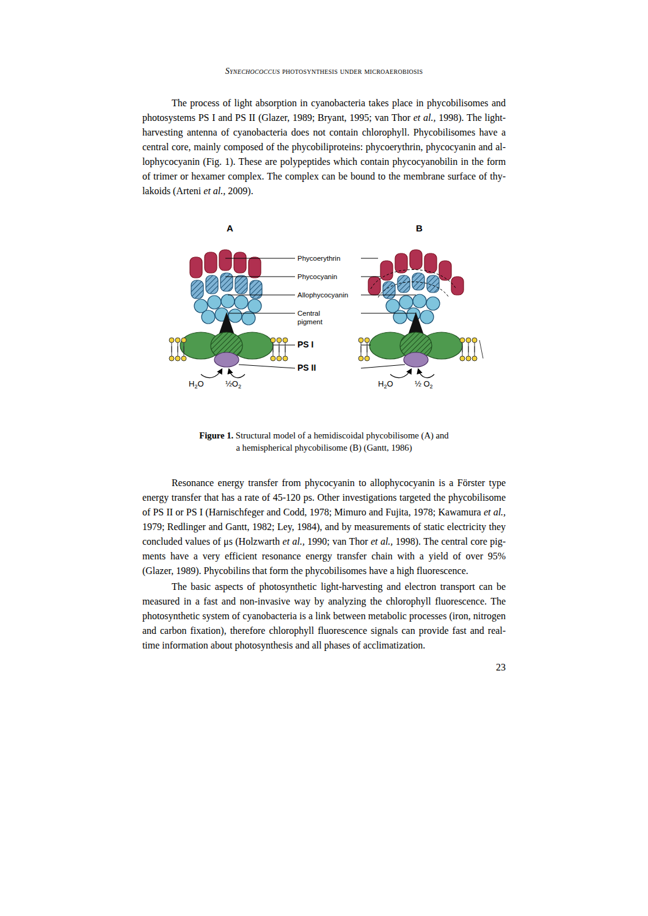Synechococcus photosynthesis under microaerobiosis
The process of light absorption in cyanobacteria takes place in phycobilisomes and photosystems PS I and PS II (Glazer, 1989; Bryant, 1995; van Thor et al., 1998). The light-harvesting antenna of cyanobacteria does not contain chlorophyll. Phycobilisomes have a central core, mainly composed of the phycobiliproteins: phycoerythrin, phycocyanin and allophycocyanin (Fig. 1). These are polypeptides which contain phycocyanobilin in the form of trimer or hexamer complex. The complex can be bound to the membrane surface of thylakoids (Arteni et al., 2009).
A B H2O ½O2 H2O ½ O2 Phycoerythrin Phycocyanin Allophycocyanin Central pigment PS I PS II
Figure 1. Structural model of a hemidiscoidal phycobilisome (A) and
a hemispherical phycobilisome (B) (Gantt, 1986)
Resonance energy transfer from phycocyanin to allophycocyanin is a Förster type energy transfer that has a rate of 45-120 ps. Other investigations targeted the phycobilisome of PS II or PS I (Harnischfeger and Codd, 1978; Mimuro and Fujita, 1978; Kawamura et al., 1979; Redlinger and Gantt, 1982; Ley, 1984), and by measurements of static electricity they concluded values of μs (Holzwarth et al., 1990; van Thor et al., 1998). The central core pigments have a very efficient resonance energy transfer chain with a yield of over 95% (Glazer, 1989). Phycobilins that form the phycobilisomes have a high fluorescence.
The basic aspects of photosynthetic light-harvesting and electron transport can be measured in a fast and non-invasive way by analyzing the chlorophyll fluorescence. The photosynthetic system of cyanobacteria is a link between metabolic processes (iron, nitrogen and carbon fixation), therefore chlorophyll fluorescence signals can provide fast and real-time information about photosynthesis and all phases of acclimatization.
23